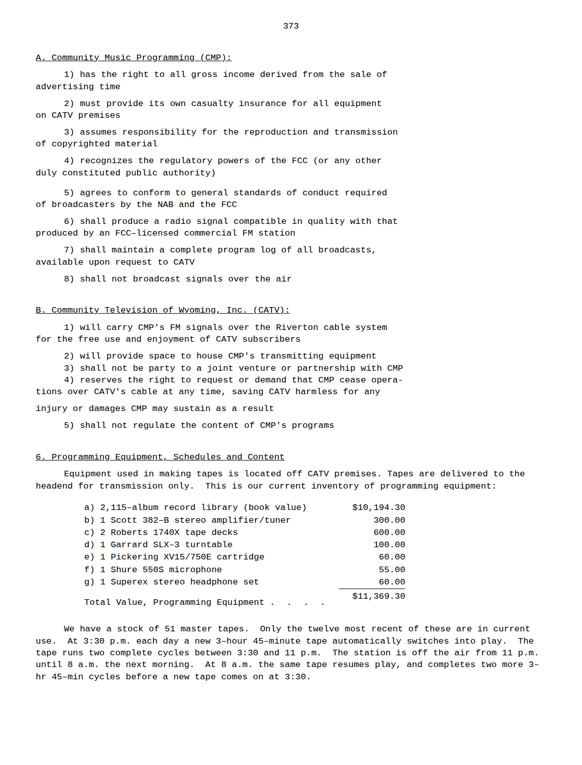373
A. Community Music Programming (CMP):
1) has the right to all gross income derived from the sale of
advertising time
2) must provide its own casualty insurance for all equipment
on CATV premises
3) assumes responsibility for the reproduction and transmission
of copyrighted material
4) recognizes the regulatory powers of the FCC (or any other
duly constituted public authority)
5) agrees to conform to general standards of conduct required
of broadcasters by the NAB and the FCC
6) shall produce a radio signal compatible in quality with that
produced by an FCC–licensed commercial FM station
7) shall maintain a complete program log of all broadcasts,
available upon request to CATV
8) shall not broadcast signals over the air
B. Community Television of Wyoming, Inc. (CATV):
1) will carry CMP's FM signals over the Riverton cable system
for the free use and enjoyment of CATV subscribers
2) will provide space to house CMP's transmitting equipment
3) shall not be party to a joint venture or partnership with CMP
4) reserves the right to request or demand that CMP cease opera-
tions over CATV's cable at any time, saving CATV harmless for any
injury or damages CMP may sustain as a result
5) shall not regulate the content of CMP's programs
6. Programming Equipment, Schedules and Content
Equipment used in making tapes is located off CATV premises. Tapes are delivered to the headend for transmission only. This is our current inventory of programming equipment:
| a) 2,115–album record library (book value) | $10,194.30 |
| b) 1 Scott 382–B stereo amplifier/tuner | 300.00 |
| c) 2 Roberts 1740X tape decks | 600.00 |
| d) 1 Garrard SLX–3 turntable | 100.00 |
| e) 1 Pickering XV15/750E cartridge | 60.00 |
| f) 1 Shure 550S microphone | 55.00 |
| g) 1 Superex stereo headphone set | 60.00 |
| Total Value, Programming Equipment . . . . | $11,369.30 |
We have a stock of 51 master tapes. Only the twelve most recent of these are in current use. At 3:30 p.m. each day a new 3–hour 45–minute tape automatically switches into play. The tape runs two complete cycles between 3:30 and 11 p.m. The station is off the air from 11 p.m. until 8 a.m. the next morning. At 8 a.m. the same tape resumes play, and completes two more 3–hr 45–min cycles before a new tape comes on at 3:30.